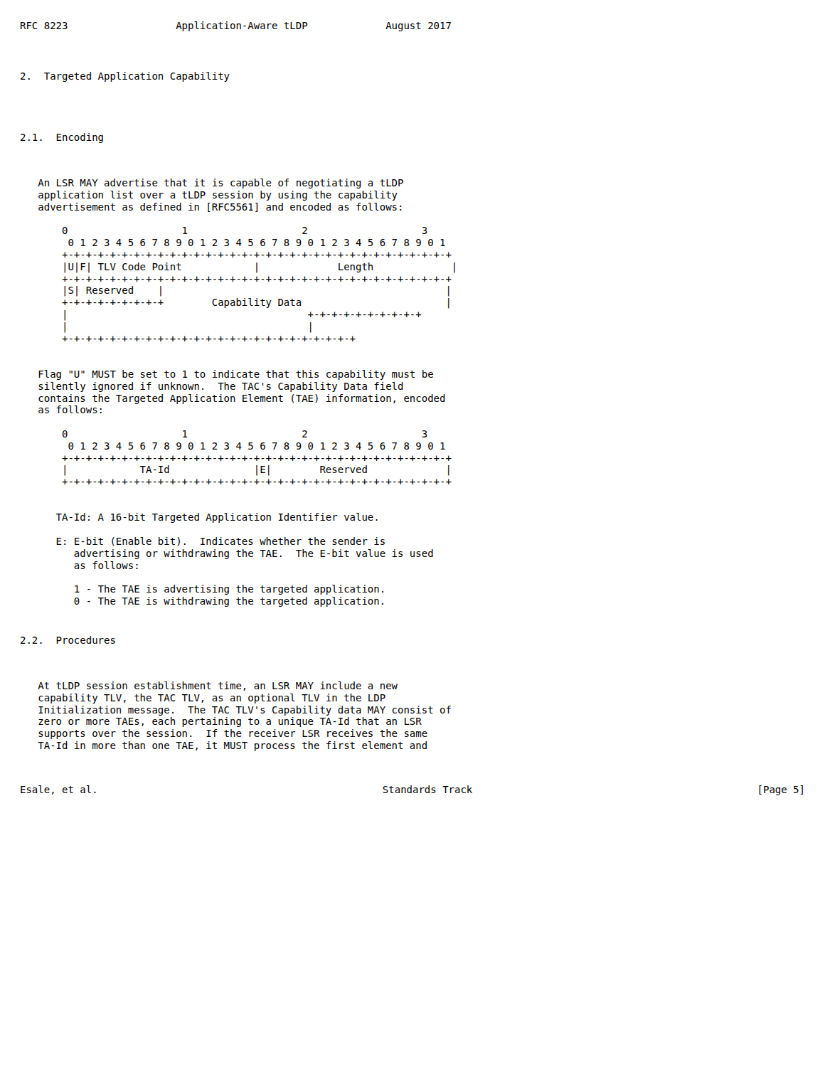RFC 8223 Application-Aware tLDP August 2017
2. Targeted Application Capability
2.1. Encoding
An LSR MAY advertise that it is capable of negotiating a tLDP application list over a tLDP session by using the capability advertisement as defined in [RFC5561] and encoded as follows:
       0                   1                   2                   3
        0 1 2 3 4 5 6 7 8 9 0 1 2 3 4 5 6 7 8 9 0 1 2 3 4 5 6 7 8 9 0 1
       +-+-+-+-+-+-+-+-+-+-+-+-+-+-+-+-+-+-+-+-+-+-+-+-+-+-+-+-+-+-+-+-+
       |U|F| TLV Code Point            |             Length             |
       +-+-+-+-+-+-+-+-+-+-+-+-+-+-+-+-+-+-+-+-+-+-+-+-+-+-+-+-+-+-+-+-+
       |S| Reserved    |                                               |
       +-+-+-+-+-+-+-+-+        Capability Data                        |
       |                                        +-+-+-+-+-+-+-+-+-+
       |                                        |
       +-+-+-+-+-+-+-+-+-+-+-+-+-+-+-+-+-+-+-+-+-+-+-+-+
Flag "U" MUST be set to 1 to indicate that this capability must be silently ignored if unknown. The TAC's Capability Data field contains the Targeted Application Element (TAE) information, encoded as follows:
       0                   1                   2                   3
        0 1 2 3 4 5 6 7 8 9 0 1 2 3 4 5 6 7 8 9 0 1 2 3 4 5 6 7 8 9 0 1
       +-+-+-+-+-+-+-+-+-+-+-+-+-+-+-+-+-+-+-+-+-+-+-+-+-+-+-+-+-+-+-+-+
       |            TA-Id              |E|        Reserved             |
       +-+-+-+-+-+-+-+-+-+-+-+-+-+-+-+-+-+-+-+-+-+-+-+-+-+-+-+-+-+-+-+-+
TA-Id: A 16-bit Targeted Application Identifier value. E: E-bit (Enable bit). Indicates whether the sender is advertising or withdrawing the TAE. The E-bit value is used as follows: 1 - The TAE is advertising the targeted application. 0 - The TAE is withdrawing the targeted application.
2.2. Procedures
At tLDP session establishment time, an LSR MAY include a new capability TLV, the TAC TLV, as an optional TLV in the LDP Initialization message. The TAC TLV's Capability data MAY consist of zero or more TAEs, each pertaining to a unique TA-Id that an LSR supports over the session. If the receiver LSR receives the same TA-Id in more than one TAE, it MUST process the first element and
Esale, et al. Standards Track[Page 5]